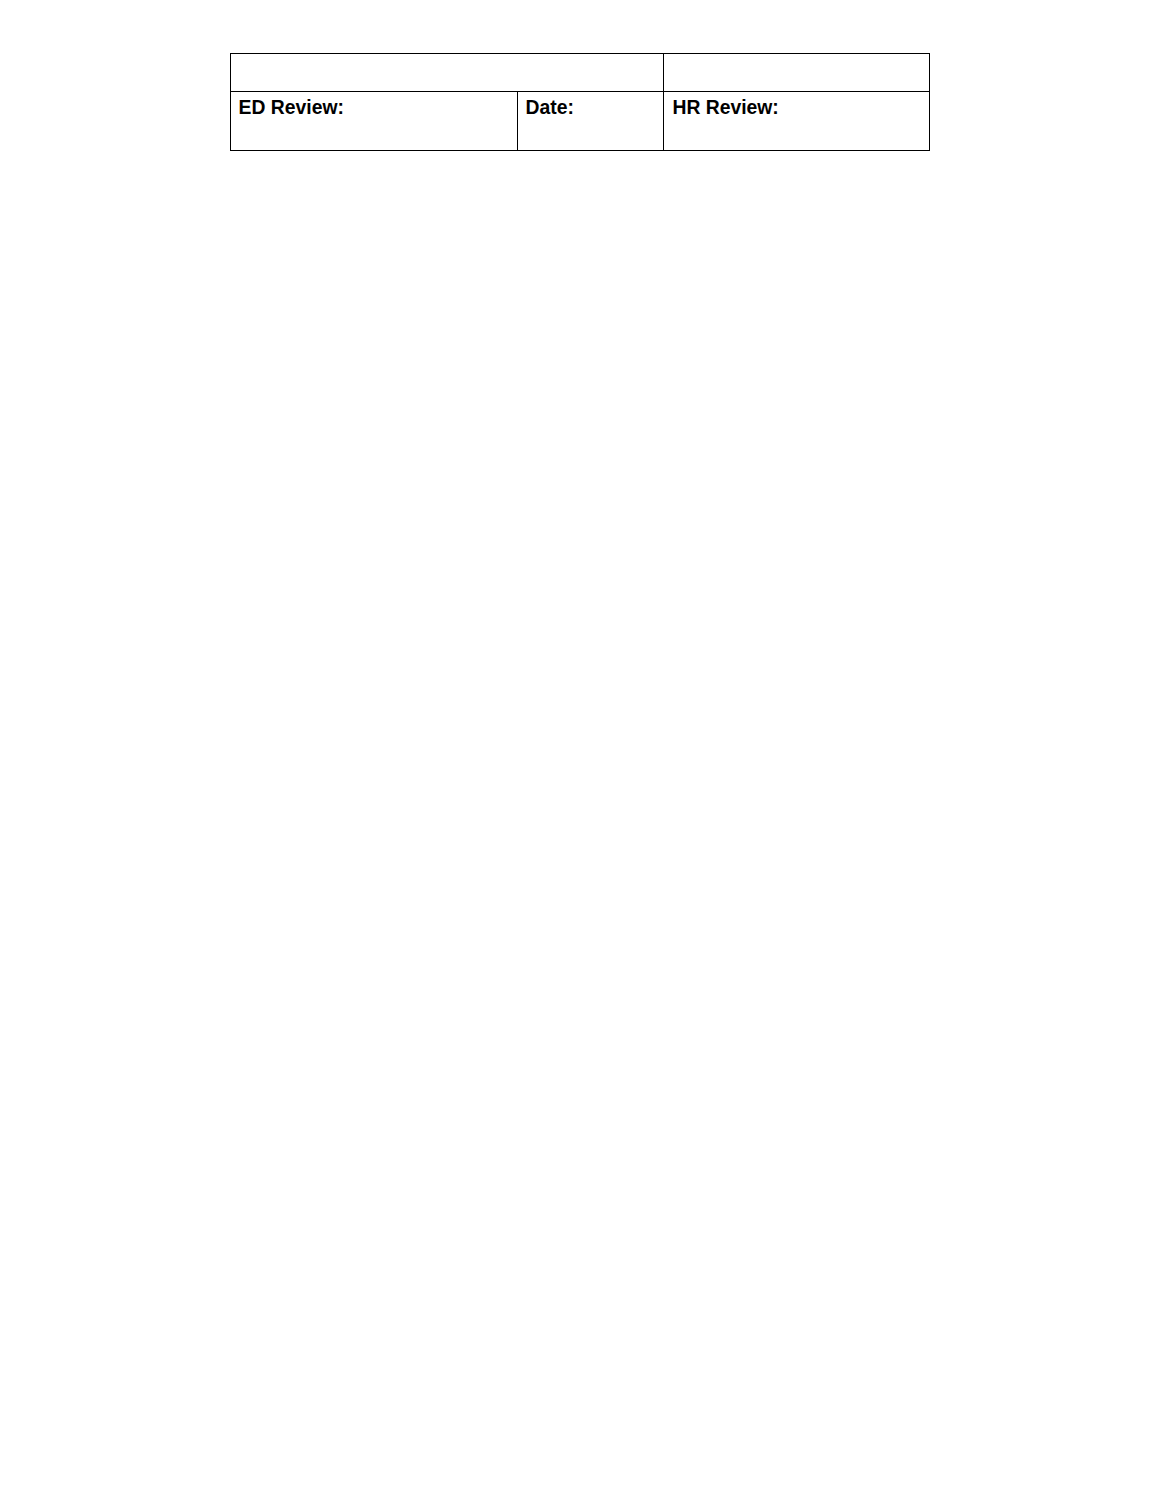| ED Review: | Date: | HR Review: |